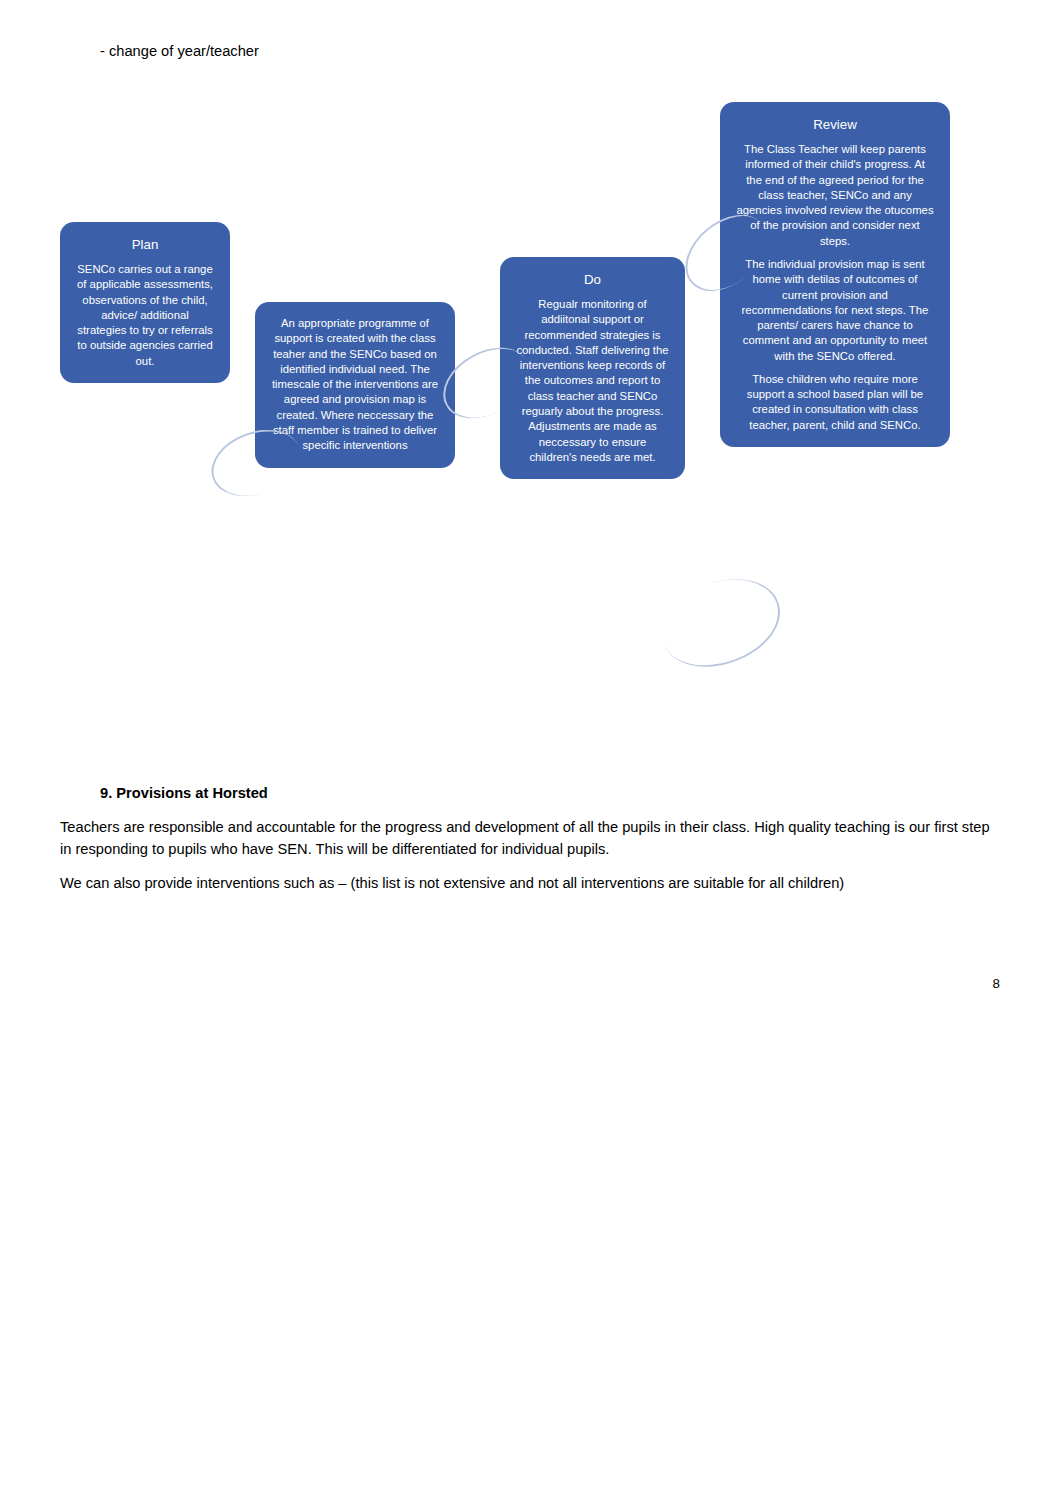- change of year/teacher
Plan
SENCo carries out a range of applicable assessments, observations of the child, advice/ additional strategies to try or referrals to outside agencies carried out.
An appropriate programme of support is created with the class teaher and the SENCo based on identified individual need. The timescale of the interventions are agreed and provision map is created. Where neccessary the staff member is trained to deliver specific interventions
Do
Regualr monitoring of addiitonal support or recommended strategies is conducted. Staff delivering the interventions keep records of the outcomes and report to class teacher and SENCo reguarly about the progress. Adjustments are made as neccessary to ensure children's needs are met.
Review
The Class Teacher will keep parents informed of their child's progress. At the end of the agreed period for the class teacher, SENCo and any agencies involved review the otucomes of the provision and consider next steps.
The individual provision map is sent home with detilas of outcomes of current provision and recommendations for next steps. The parents/ carers have chance to comment and an opportunity to meet with the SENCo offered.
Those children who require more support a school based plan will be created in consultation with class teacher, parent, child and SENCo.
9. Provisions at Horsted
Teachers are responsible and accountable for the progress and development of all the pupils in their class. High quality teaching is our first step in responding to pupils who have SEN. This will be differentiated for individual pupils.
We can also provide interventions such as – (this list is not extensive and not all interventions are suitable for all children)
8